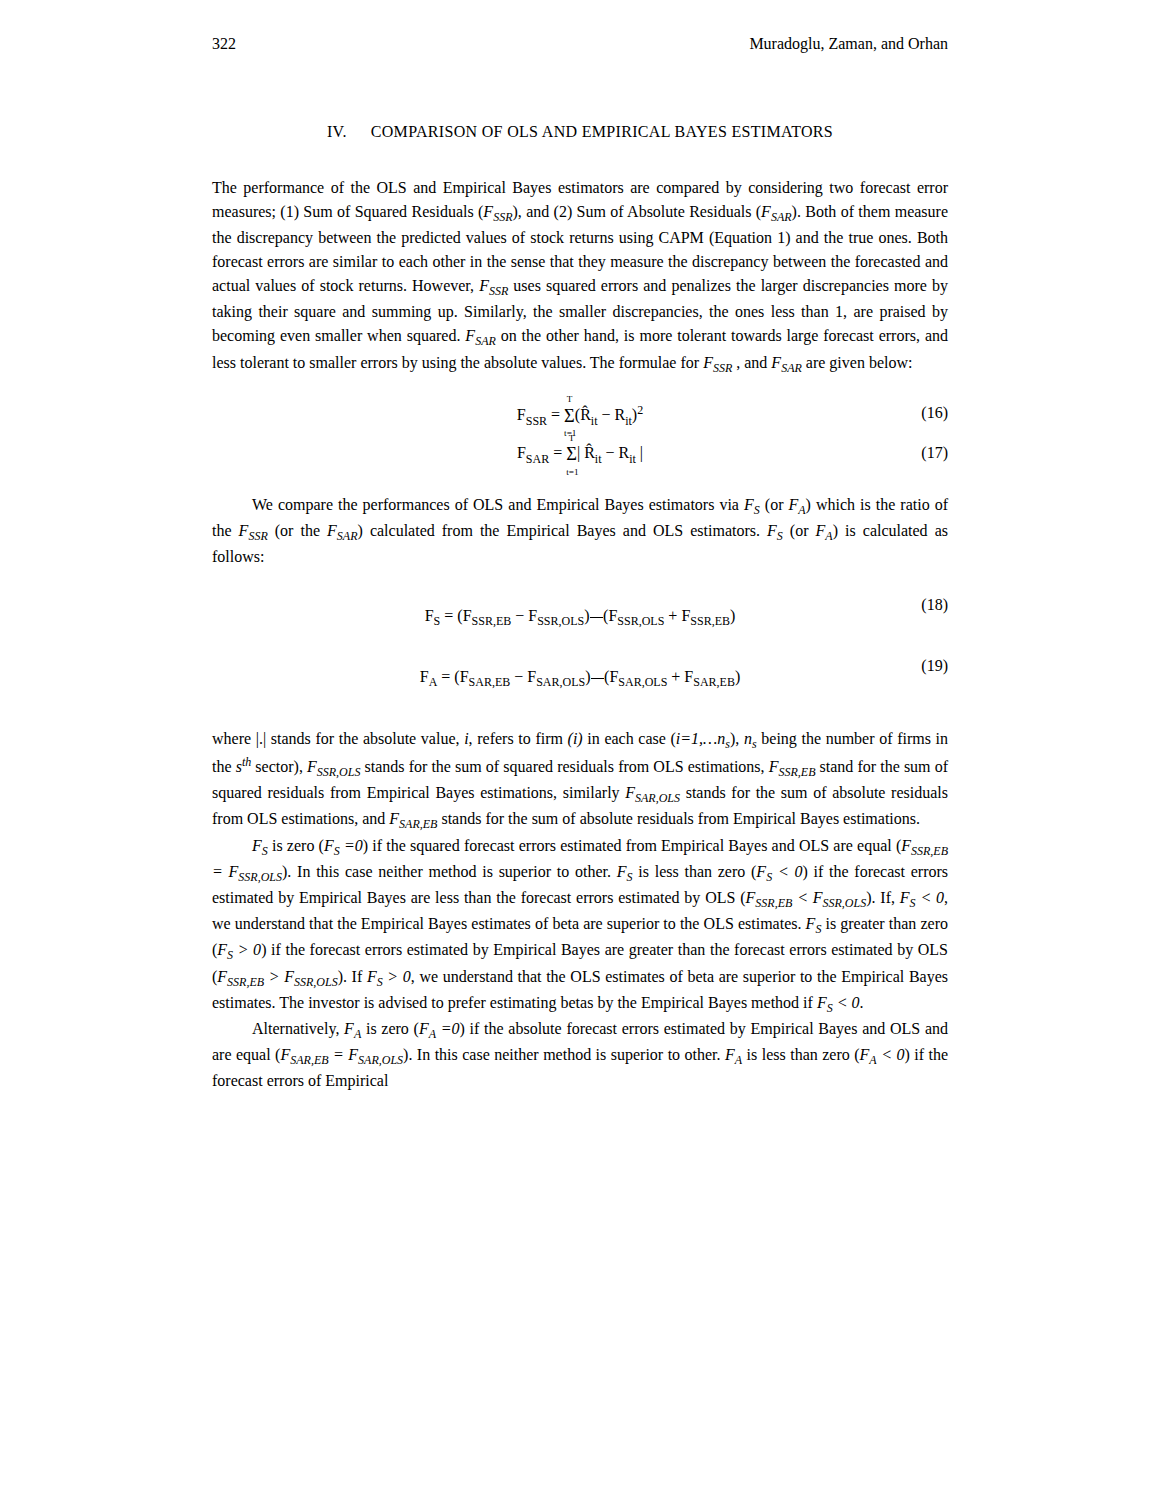322 Muradoglu, Zaman, and Orhan
IV. COMPARISON OF OLS AND EMPIRICAL BAYES ESTIMATORS
The performance of the OLS and Empirical Bayes estimators are compared by considering two forecast error measures; (1) Sum of Squared Residuals (FSSR), and (2) Sum of Absolute Residuals (FSAR). Both of them measure the discrepancy between the predicted values of stock returns using CAPM (Equation 1) and the true ones. Both forecast errors are similar to each other in the sense that they measure the discrepancy between the forecasted and actual values of stock returns. However, FSSR uses squared errors and penalizes the larger discrepancies more by taking their square and summing up. Similarly, the smaller discrepancies, the ones less than 1, are praised by becoming even smaller when squared. FSAR on the other hand, is more tolerant towards large forecast errors, and less tolerant to smaller errors by using the absolute values. The formulae for FSSR , and FSAR are given below:
FSSR = ΣTt=1(R̂it − Rit)2 (16)
FSAR = ΣTt=1| R̂it − Rit | (17)
We compare the performances of OLS and Empirical Bayes estimators via FS (or FA) which is the ratio of the FSSR (or the FSAR) calculated from the Empirical Bayes and OLS estimators. FS (or FA) is calculated as follows:
FS = (FSSR,EB − FSSR,OLS) (FSSR,OLS + FSSR,EB) (18)
FA = (FSAR,EB − FSAR,OLS) (FSAR,OLS + FSAR,EB) (19)
where |.| stands for the absolute value, i, refers to firm (i) in each case (i=1,…ns), ns being the number of firms in the sth sector), FSSR,OLS stands for the sum of squared residuals from OLS estimations, FSSR,EB stand for the sum of squared residuals from Empirical Bayes estimations, similarly FSAR,OLS stands for the sum of absolute residuals from OLS estimations, and FSAR,EB stands for the sum of absolute residuals from Empirical Bayes estimations.
FS is zero (FS =0) if the squared forecast errors estimated from Empirical Bayes and OLS are equal (FSSR,EB = FSSR,OLS). In this case neither method is superior to other. FS is less than zero (FS < 0) if the forecast errors estimated by Empirical Bayes are less than the forecast errors estimated by OLS (FSSR,EB < FSSR,OLS). If, FS < 0, we understand that the Empirical Bayes estimates of beta are superior to the OLS estimates. FS is greater than zero (FS > 0) if the forecast errors estimated by Empirical Bayes are greater than the forecast errors estimated by OLS (FSSR,EB > FSSR,OLS). If FS > 0, we understand that the OLS estimates of beta are superior to the Empirical Bayes estimates. The investor is advised to prefer estimating betas by the Empirical Bayes method if FS < 0.
Alternatively, FA is zero (FA =0) if the absolute forecast errors estimated by Empirical Bayes and OLS and are equal (FSAR,EB = FSAR,OLS). In this case neither method is superior to other. FA is less than zero (FA < 0) if the forecast errors of Empirical